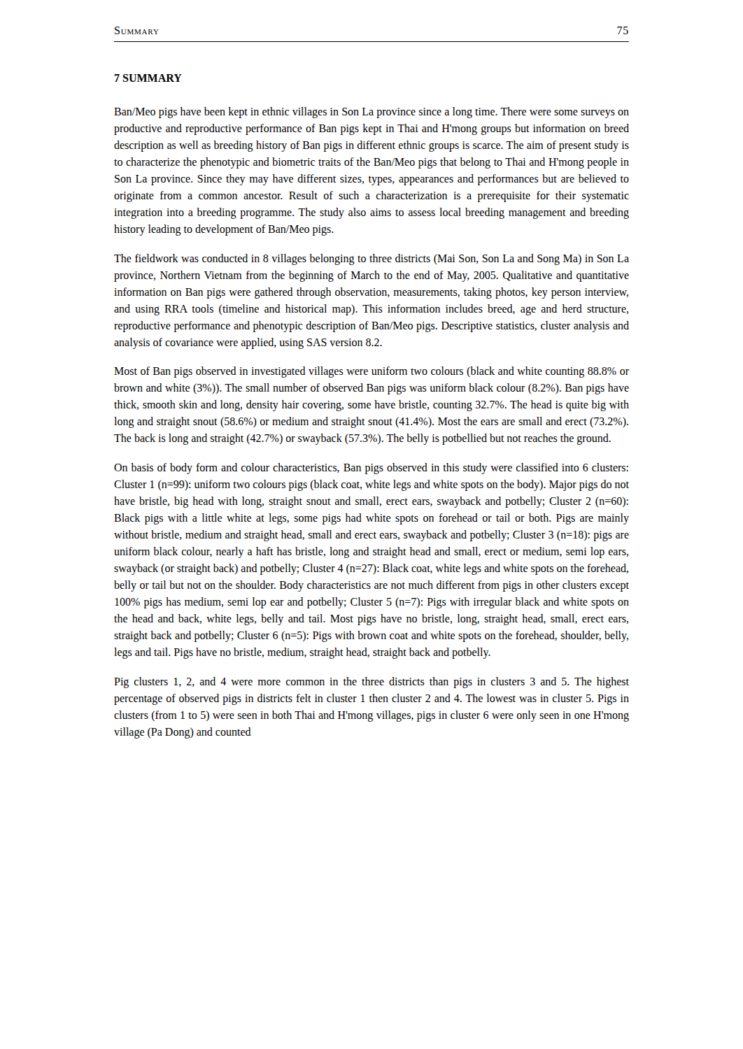Summary 75
7 SUMMARY
Ban/Meo pigs have been kept in ethnic villages in Son La province since a long time. There were some surveys on productive and reproductive performance of Ban pigs kept in Thai and H'mong groups but information on breed description as well as breeding history of Ban pigs in different ethnic groups is scarce. The aim of present study is to characterize the phenotypic and biometric traits of the Ban/Meo pigs that belong to Thai and H'mong people in Son La province. Since they may have different sizes, types, appearances and performances but are believed to originate from a common ancestor. Result of such a characterization is a prerequisite for their systematic integration into a breeding programme. The study also aims to assess local breeding management and breeding history leading to development of Ban/Meo pigs.
The fieldwork was conducted in 8 villages belonging to three districts (Mai Son, Son La and Song Ma) in Son La province, Northern Vietnam from the beginning of March to the end of May, 2005. Qualitative and quantitative information on Ban pigs were gathered through observation, measurements, taking photos, key person interview, and using RRA tools (timeline and historical map). This information includes breed, age and herd structure, reproductive performance and phenotypic description of Ban/Meo pigs. Descriptive statistics, cluster analysis and analysis of covariance were applied, using SAS version 8.2.
Most of Ban pigs observed in investigated villages were uniform two colours (black and white counting 88.8% or brown and white (3%)). The small number of observed Ban pigs was uniform black colour (8.2%). Ban pigs have thick, smooth skin and long, density hair covering, some have bristle, counting 32.7%. The head is quite big with long and straight snout (58.6%) or medium and straight snout (41.4%). Most the ears are small and erect (73.2%). The back is long and straight (42.7%) or swayback (57.3%). The belly is potbellied but not reaches the ground.
On basis of body form and colour characteristics, Ban pigs observed in this study were classified into 6 clusters: Cluster 1 (n=99): uniform two colours pigs (black coat, white legs and white spots on the body). Major pigs do not have bristle, big head with long, straight snout and small, erect ears, swayback and potbelly; Cluster 2 (n=60): Black pigs with a little white at legs, some pigs had white spots on forehead or tail or both. Pigs are mainly without bristle, medium and straight head, small and erect ears, swayback and potbelly; Cluster 3 (n=18): pigs are uniform black colour, nearly a haft has bristle, long and straight head and small, erect or medium, semi lop ears, swayback (or straight back) and potbelly; Cluster 4 (n=27): Black coat, white legs and white spots on the forehead, belly or tail but not on the shoulder. Body characteristics are not much different from pigs in other clusters except 100% pigs has medium, semi lop ear and potbelly; Cluster 5 (n=7): Pigs with irregular black and white spots on the head and back, white legs, belly and tail. Most pigs have no bristle, long, straight head, small, erect ears, straight back and potbelly; Cluster 6 (n=5): Pigs with brown coat and white spots on the forehead, shoulder, belly, legs and tail. Pigs have no bristle, medium, straight head, straight back and potbelly.
Pig clusters 1, 2, and 4 were more common in the three districts than pigs in clusters 3 and 5. The highest percentage of observed pigs in districts felt in cluster 1 then cluster 2 and 4. The lowest was in cluster 5. Pigs in clusters (from 1 to 5) were seen in both Thai and H'mong villages, pigs in cluster 6 were only seen in one H'mong village (Pa Dong) and counted